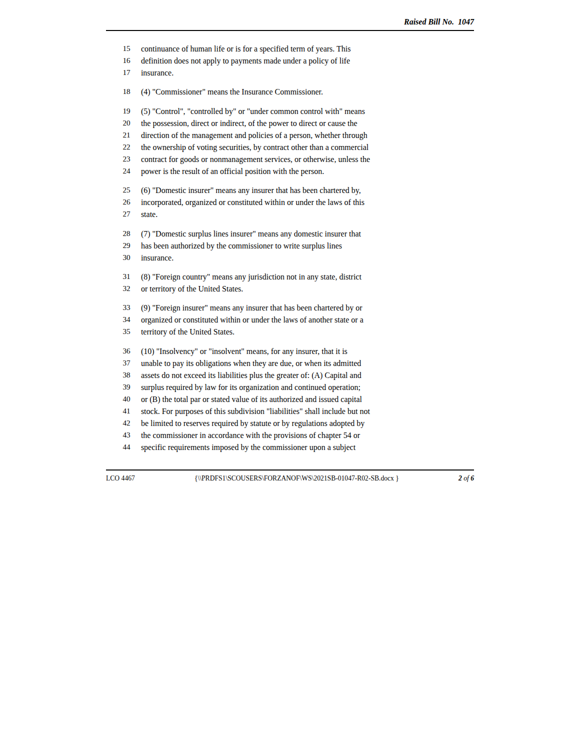Raised Bill No. 1047
15 continuance of human life or is for a specified term of years. This
16 definition does not apply to payments made under a policy of life
17 insurance.
18(4) "Commissioner" means the Insurance Commissioner.
19(5) "Control", "controlled by" or "under common control with" means
20 the possession, direct or indirect, of the power to direct or cause the
21 direction of the management and policies of a person, whether through
22 the ownership of voting securities, by contract other than a commercial
23 contract for goods or nonmanagement services, or otherwise, unless the
24 power is the result of an official position with the person.
25(6) "Domestic insurer" means any insurer that has been chartered by,
26 incorporated, organized or constituted within or under the laws of this
27 state.
28(7) "Domestic surplus lines insurer" means any domestic insurer that
29 has been authorized by the commissioner to write surplus lines
30 insurance.
31(8) "Foreign country" means any jurisdiction not in any state, district
32 or territory of the United States.
33(9) "Foreign insurer" means any insurer that has been chartered by or
34 organized or constituted within or under the laws of another state or a
35 territory of the United States.
36(10) "Insolvency" or "insolvent" means, for any insurer, that it is
37 unable to pay its obligations when they are due, or when its admitted
38 assets do not exceed its liabilities plus the greater of: (A) Capital and
39 surplus required by law for its organization and continued operation;
40 or (B) the total par or stated value of its authorized and issued capital
41 stock. For purposes of this subdivision "liabilities" shall include but not
42 be limited to reserves required by statute or by regulations adopted by
43 the commissioner in accordance with the provisions of chapter 54 or
44 specific requirements imposed by the commissioner upon a subject
LCO 4467
{\\PRDFS1\SCOUSERS\FORZANOF\WS\2021SB-01047-R02-SB.docx }
2 of 6